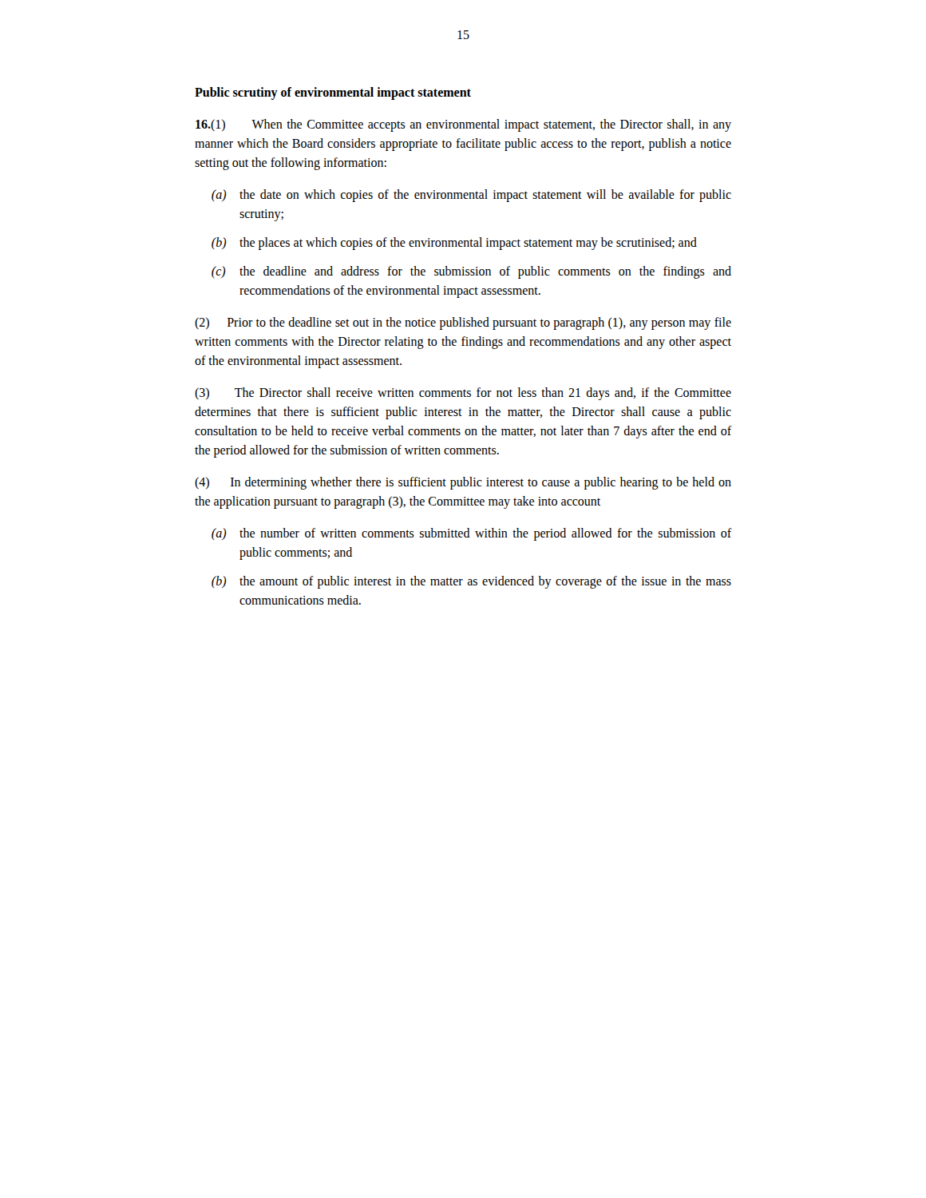15
Public scrutiny of environmental impact statement
16.(1) When the Committee accepts an environmental impact statement, the Director shall, in any manner which the Board considers appropriate to facilitate public access to the report, publish a notice setting out the following information:
(a) the date on which copies of the environmental impact statement will be available for public scrutiny;
(b) the places at which copies of the environmental impact statement may be scrutinised; and
(c) the deadline and address for the submission of public comments on the findings and recommendations of the environmental impact assessment.
(2) Prior to the deadline set out in the notice published pursuant to paragraph (1), any person may file written comments with the Director relating to the findings and recommendations and any other aspect of the environmental impact assessment.
(3) The Director shall receive written comments for not less than 21 days and, if the Committee determines that there is sufficient public interest in the matter, the Director shall cause a public consultation to be held to receive verbal comments on the matter, not later than 7 days after the end of the period allowed for the submission of written comments.
(4) In determining whether there is sufficient public interest to cause a public hearing to be held on the application pursuant to paragraph (3), the Committee may take into account
(a) the number of written comments submitted within the period allowed for the submission of public comments; and
(b) the amount of public interest in the matter as evidenced by coverage of the issue in the mass communications media.